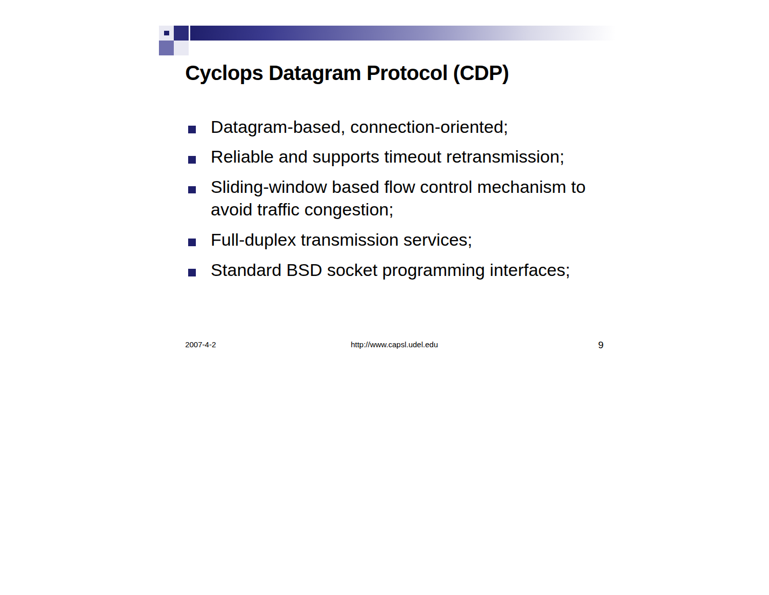Cyclops Datagram Protocol (CDP)
Datagram-based, connection-oriented;
Reliable and supports timeout retransmission;
Sliding-window based flow control mechanism to avoid traffic congestion;
Full-duplex transmission services;
Standard BSD socket programming interfaces;
2007-4-2 http://www.capsl.udel.edu 9